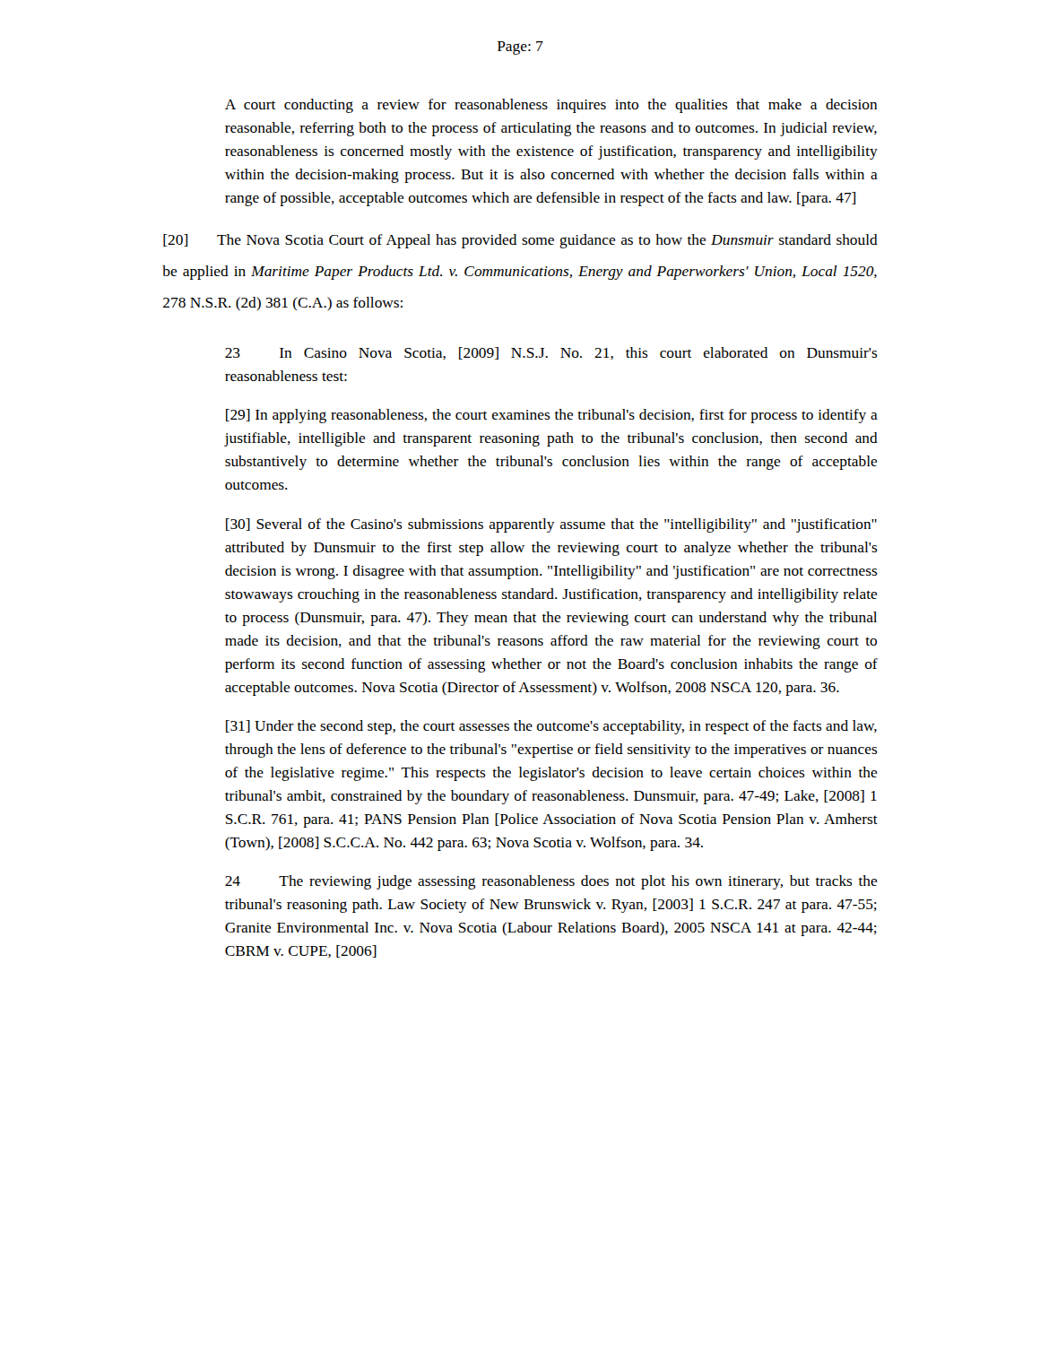Page: 7
A court conducting a review for reasonableness inquires into the qualities that make a decision reasonable, referring both to the process of articulating the reasons and to outcomes. In judicial review, reasonableness is concerned mostly with the existence of justification, transparency and intelligibility within the decision-making process. But it is also concerned with whether the decision falls within a range of possible, acceptable outcomes which are defensible in respect of the facts and law. [para. 47]
[20] The Nova Scotia Court of Appeal has provided some guidance as to how the Dunsmuir standard should be applied in Maritime Paper Products Ltd. v. Communications, Energy and Paperworkers' Union, Local 1520, 278 N.S.R. (2d) 381 (C.A.) as follows:
23 In Casino Nova Scotia, [2009] N.S.J. No. 21, this court elaborated on Dunsmuir's reasonableness test:
[29] In applying reasonableness, the court examines the tribunal's decision, first for process to identify a justifiable, intelligible and transparent reasoning path to the tribunal's conclusion, then second and substantively to determine whether the tribunal's conclusion lies within the range of acceptable outcomes.
[30] Several of the Casino's submissions apparently assume that the "intelligibility" and "justification" attributed by Dunsmuir to the first step allow the reviewing court to analyze whether the tribunal's decision is wrong. I disagree with that assumption. "Intelligibility" and 'justification" are not correctness stowaways crouching in the reasonableness standard. Justification, transparency and intelligibility relate to process (Dunsmuir, para. 47). They mean that the reviewing court can understand why the tribunal made its decision, and that the tribunal's reasons afford the raw material for the reviewing court to perform its second function of assessing whether or not the Board's conclusion inhabits the range of acceptable outcomes. Nova Scotia (Director of Assessment) v. Wolfson, 2008 NSCA 120, para. 36.
[31] Under the second step, the court assesses the outcome's acceptability, in respect of the facts and law, through the lens of deference to the tribunal's "expertise or field sensitivity to the imperatives or nuances of the legislative regime." This respects the legislator's decision to leave certain choices within the tribunal's ambit, constrained by the boundary of reasonableness. Dunsmuir, para. 47-49; Lake, [2008] 1 S.C.R. 761, para. 41; PANS Pension Plan [Police Association of Nova Scotia Pension Plan v. Amherst (Town), [2008] S.C.C.A. No. 442 para. 63; Nova Scotia v. Wolfson, para. 34.
24 The reviewing judge assessing reasonableness does not plot his own itinerary, but tracks the tribunal's reasoning path. Law Society of New Brunswick v. Ryan, [2003] 1 S.C.R. 247 at para. 47-55; Granite Environmental Inc. v. Nova Scotia (Labour Relations Board), 2005 NSCA 141 at para. 42-44; CBRM v. CUPE, [2006]